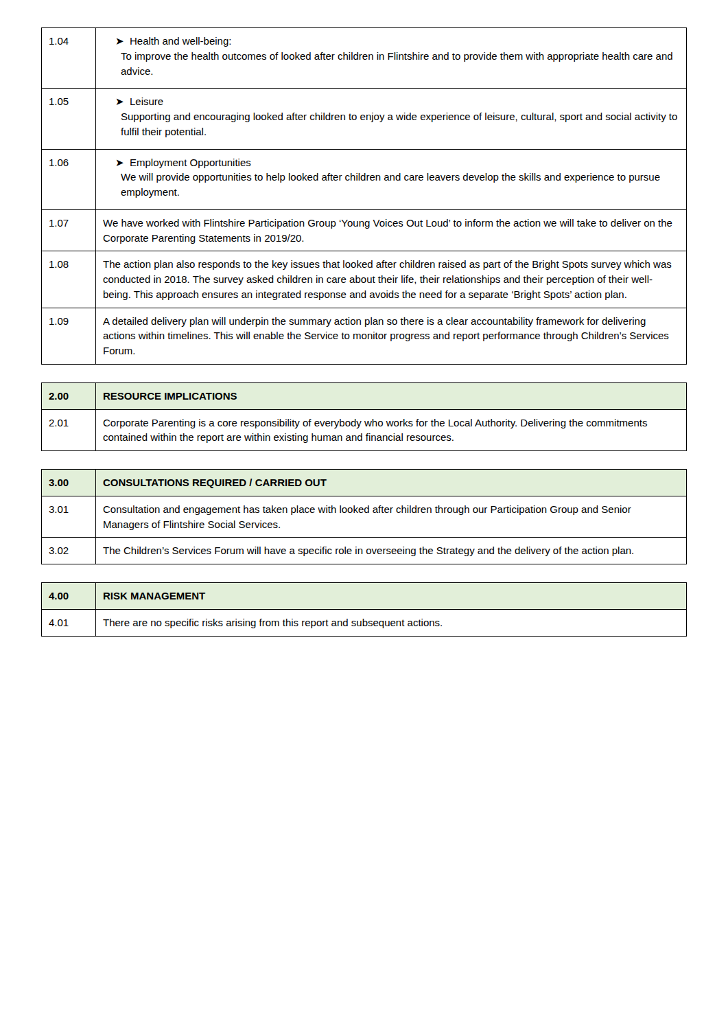| 1.04 | Health and well-being: To improve the health outcomes of looked after children in Flintshire and to provide them with appropriate health care and advice. |
| 1.05 | Leisure Supporting and encouraging looked after children to enjoy a wide experience of leisure, cultural, sport and social activity to fulfil their potential. |
| 1.06 | Employment Opportunities We will provide opportunities to help looked after children and care leavers develop the skills and experience to pursue employment. |
| 1.07 | We have worked with Flintshire Participation Group ‘Young Voices Out Loud’ to inform the action we will take to deliver on the Corporate Parenting Statements in 2019/20. |
| 1.08 | The action plan also responds to the key issues that looked after children raised as part of the Bright Spots survey which was conducted in 2018. The survey asked children in care about their life, their relationships and their perception of their well-being. This approach ensures an integrated response and avoids the need for a separate ‘Bright Spots’ action plan. |
| 1.09 | A detailed delivery plan will underpin the summary action plan so there is a clear accountability framework for delivering actions within timelines. This will enable the Service to monitor progress and report performance through Children’s Services Forum. |
| 2.00 | RESOURCE IMPLICATIONS |
| 2.01 | Corporate Parenting is a core responsibility of everybody who works for the Local Authority. Delivering the commitments contained within the report are within existing human and financial resources. |
| 3.00 | CONSULTATIONS REQUIRED / CARRIED OUT |
| 3.01 | Consultation and engagement has taken place with looked after children through our Participation Group and Senior Managers of Flintshire Social Services. |
| 3.02 | The Children’s Services Forum will have a specific role in overseeing the Strategy and the delivery of the action plan. |
| 4.00 | RISK MANAGEMENT |
| 4.01 | There are no specific risks arising from this report and subsequent actions. |